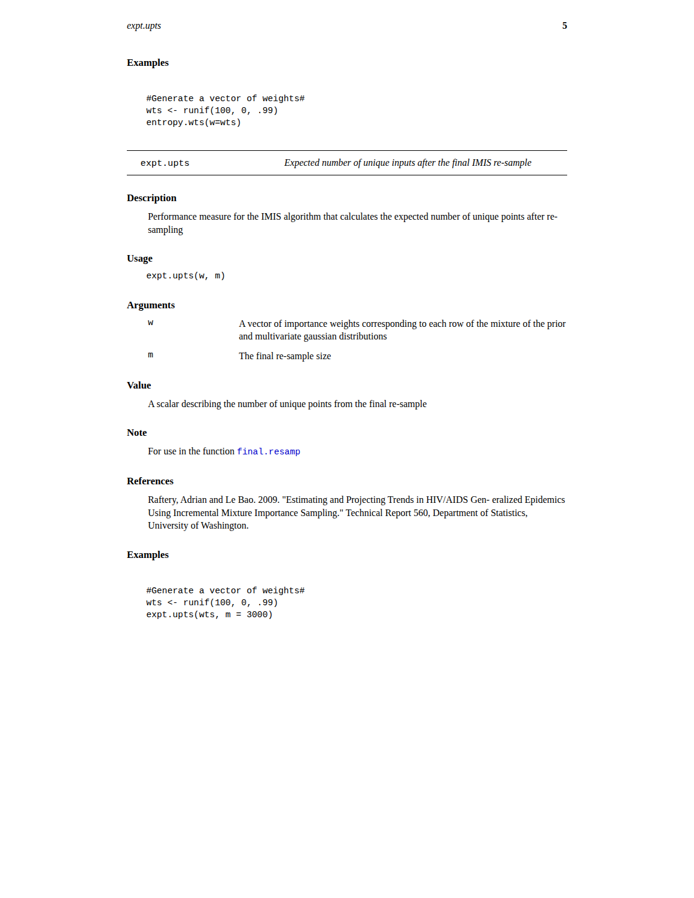expt.upts 5
Examples
#Generate a vector of weights#
wts <- runif(100, 0, .99)
entropy.wts(w=wts)
expt.upts Expected number of unique inputs after the final IMIS re-sample
Description
Performance measure for the IMIS algorithm that calculates the expected number of unique points after re-sampling
Usage
expt.upts(w, m)
Arguments
w
A vector of importance weights corresponding to each row of the mixture of the prior and multivariate gaussian distributions
m
The final re-sample size
Value
A scalar describing the number of unique points from the final re-sample
Note
For use in the function final.resamp
References
Raftery, Adrian and Le Bao. 2009. "Estimating and Projecting Trends in HIV/AIDS Gen- eralized Epidemics Using Incremental Mixture Importance Sampling." Technical Report 560, Department of Statistics, University of Washington.
Examples
#Generate a vector of weights#
wts <- runif(100, 0, .99)
expt.upts(wts, m = 3000)